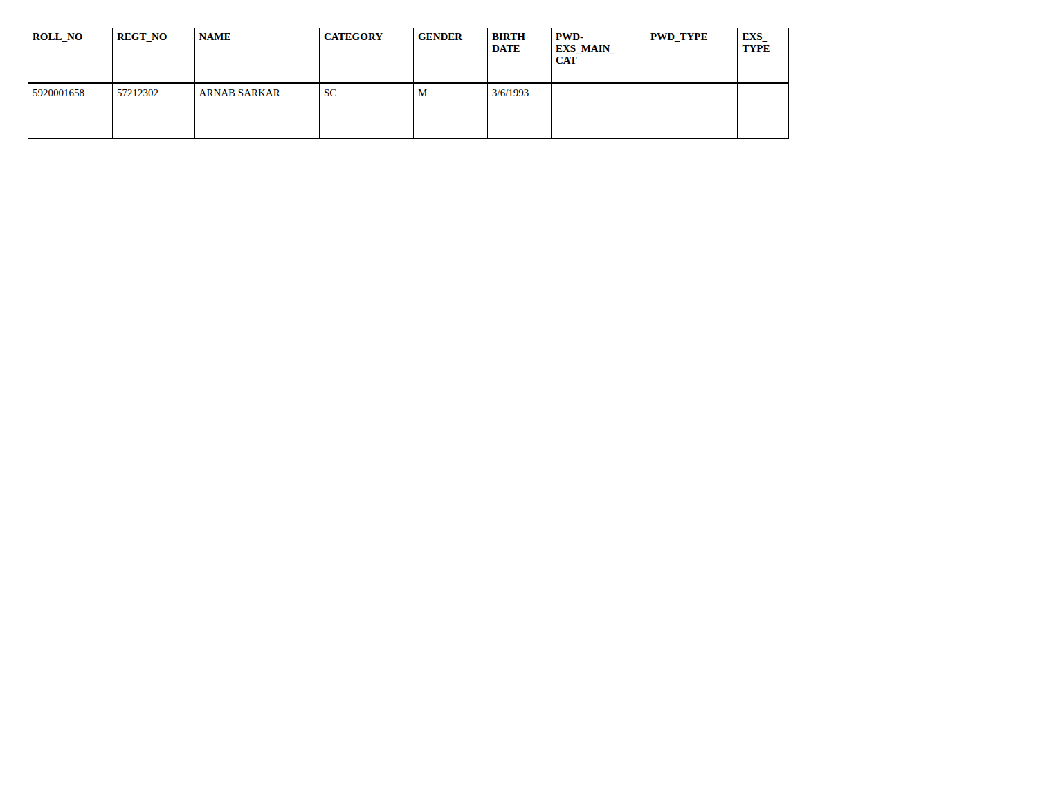| ROLL_NO | REGT_NO | NAME | CATEGORY | GENDER | BIRTH DATE | PWD- EXS_MAIN_ CAT | PWD_TYPE | EXS_ TYPE |
| --- | --- | --- | --- | --- | --- | --- | --- | --- |
| 5920001658 | 57212302 | ARNAB SARKAR | SC | M | 3/6/1993 | | | |